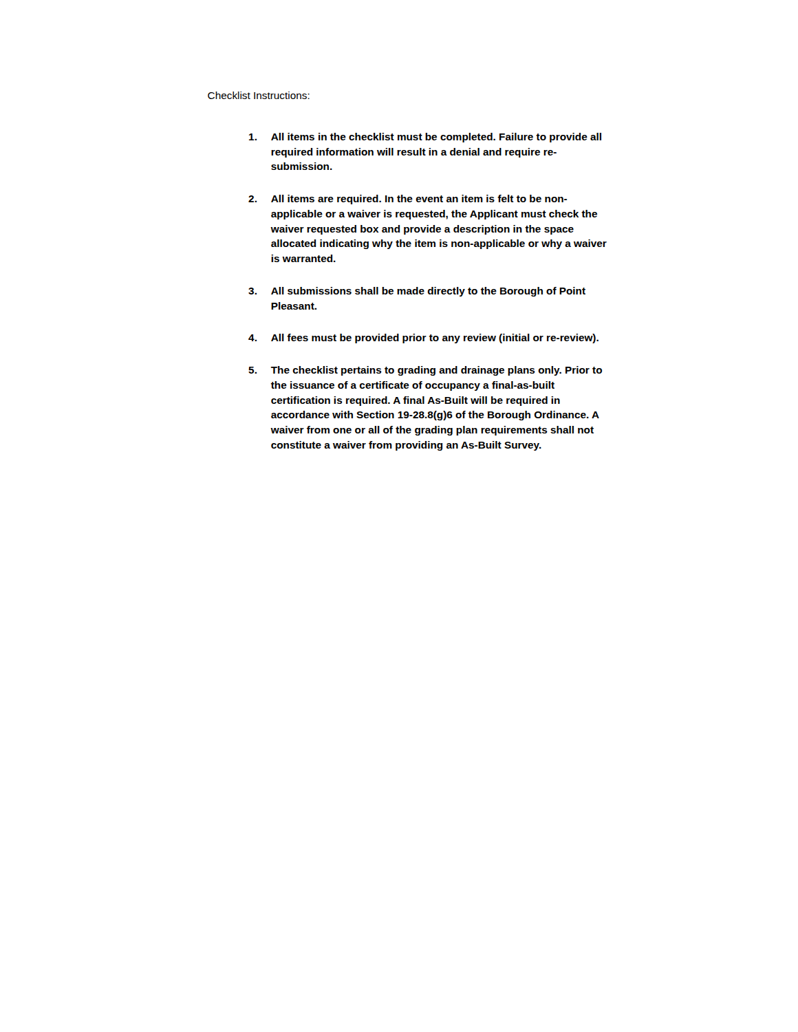Checklist Instructions:
All items in the checklist must be completed. Failure to provide all required information will result in a denial and require re-submission.
All items are required. In the event an item is felt to be non-applicable or a waiver is requested, the Applicant must check the waiver requested box and provide a description in the space allocated indicating why the item is non-applicable or why a waiver is warranted.
All submissions shall be made directly to the Borough of Point Pleasant.
All fees must be provided prior to any review (initial or re-review).
The checklist pertains to grading and drainage plans only. Prior to the issuance of a certificate of occupancy a final-as-built certification is required. A final As-Built will be required in accordance with Section 19-28.8(g)6 of the Borough Ordinance. A waiver from one or all of the grading plan requirements shall not constitute a waiver from providing an As-Built Survey.